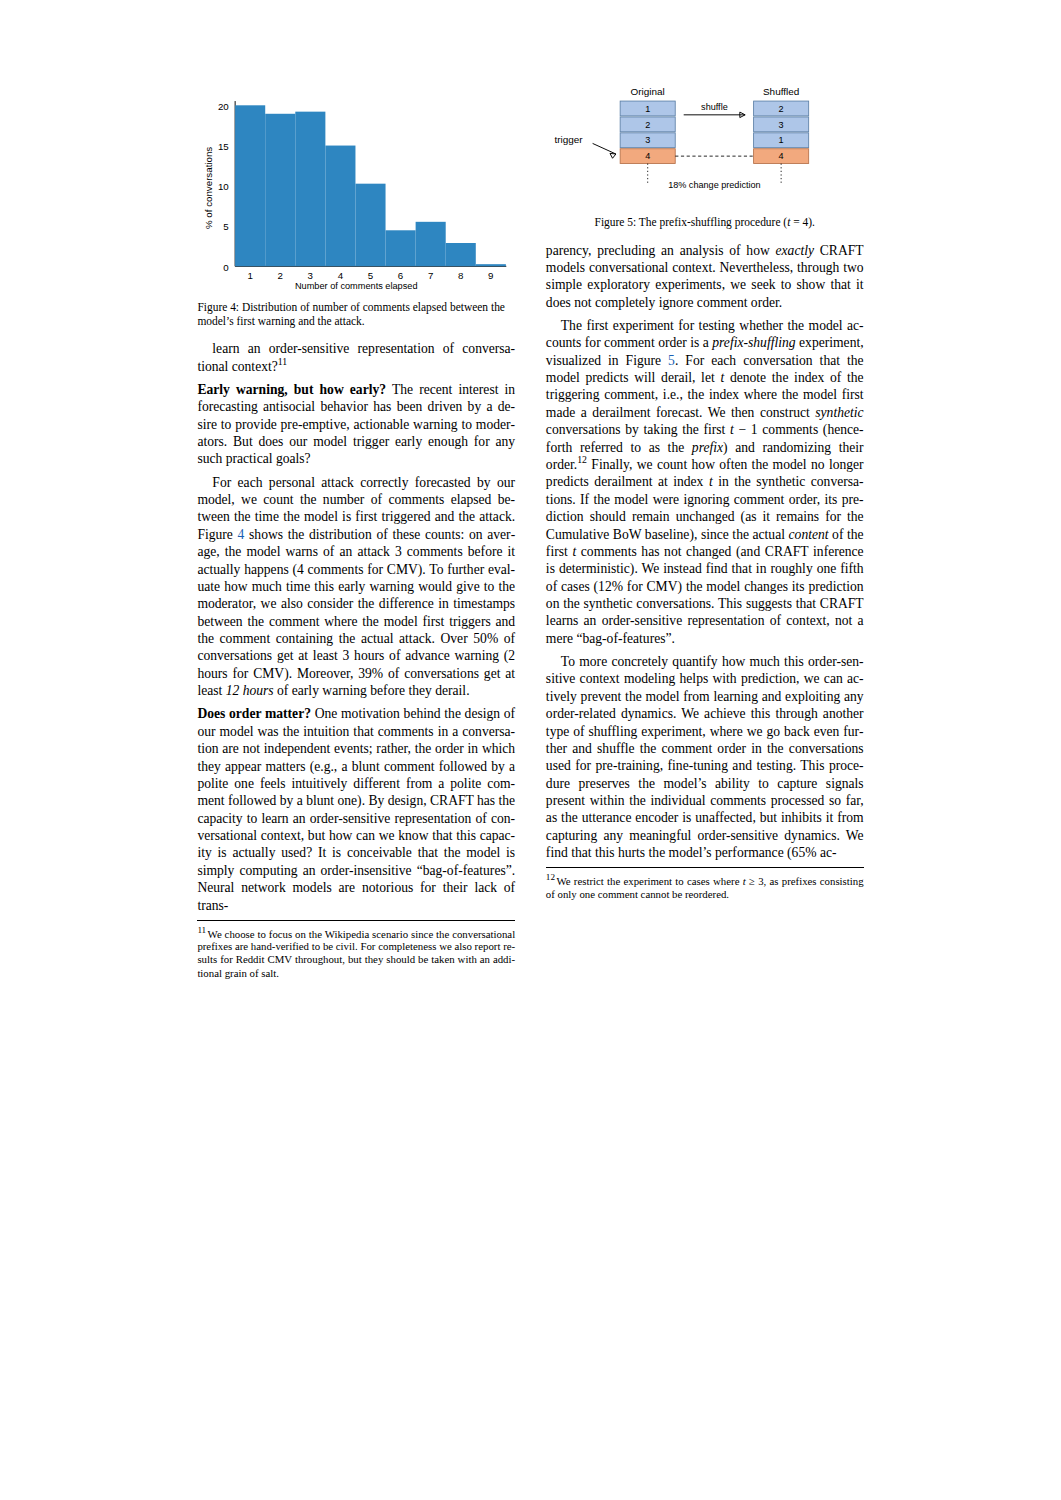20 15 10 5 0 1 2 3 4 5 6 7 8 9 % of conversations
Number of comments elapsed
Figure 4: Distribution of number of comments elapsed between the model’s first warning and the attack.
learn an order-sensitive representation of conversational context?11
Early warning, but how early? The recent interest in forecasting antisocial behavior has been driven by a desire to provide pre-emptive, actionable warning to moderators. But does our model trigger early enough for any such practical goals?
For each personal attack correctly forecasted by our model, we count the number of comments elapsed between the time the model is first triggered and the attack. Figure 4 shows the distribution of these counts: on average, the model warns of an attack 3 comments before it actually happens (4 comments for CMV). To further evaluate how much time this early warning would give to the moderator, we also consider the difference in timestamps between the comment where the model first triggers and the comment containing the actual attack. Over 50% of conversations get at least 3 hours of advance warning (2 hours for CMV). Moreover, 39% of conversations get at least 12 hours of early warning before they derail.
Does order matter? One motivation behind the design of our model was the intuition that comments in a conversation are not independent events; rather, the order in which they appear matters (e.g., a blunt comment followed by a polite one feels intuitively different from a polite comment followed by a blunt one). By design, CRAFT has the capacity to learn an order-sensitive representation of conversational context, but how can we know that this capacity is actually used? It is conceivable that the model is simply computing an order-insensitive “bag-of-features”. Neural network models are notorious for their lack of trans-
11 We choose to focus on the Wikipedia scenario since the conversational prefixes are hand-verified to be civil. For completeness we also report results for Reddit CMV throughout, but they should be taken with an additional grain of salt.
Original Shuffled 1 2 3 4 2 3 1 4 shuffle trigger 18% change prediction
Figure 5: The prefix-shuffling procedure (t = 4).
parency, precluding an analysis of how exactly CRAFT models conversational context. Nevertheless, through two simple exploratory experiments, we seek to show that it does not completely ignore comment order.
The first experiment for testing whether the model accounts for comment order is a prefix-shuffling experiment, visualized in Figure 5. For each conversation that the model predicts will derail, let t denote the index of the triggering comment, i.e., the index where the model first made a derailment forecast. We then construct synthetic conversations by taking the first t − 1 comments (henceforth referred to as the prefix) and randomizing their order.12 Finally, we count how often the model no longer predicts derailment at index t in the synthetic conversations. If the model were ignoring comment order, its prediction should remain unchanged (as it remains for the Cumulative BoW baseline), since the actual content of the first t comments has not changed (and CRAFT inference is deterministic). We instead find that in roughly one fifth of cases (12% for CMV) the model changes its prediction on the synthetic conversations. This suggests that CRAFT learns an order-sensitive representation of context, not a mere “bag-of-features”.
To more concretely quantify how much this order-sensitive context modeling helps with prediction, we can actively prevent the model from learning and exploiting any order-related dynamics. We achieve this through another type of shuffling experiment, where we go back even further and shuffle the comment order in the conversations used for pre-training, fine-tuning and testing. This procedure preserves the model’s ability to capture signals present within the individual comments processed so far, as the utterance encoder is unaffected, but inhibits it from capturing any meaningful order-sensitive dynamics. We find that this hurts the model’s performance (65% ac-
12 We restrict the experiment to cases where t ≥ 3, as prefixes consisting of only one comment cannot be reordered.